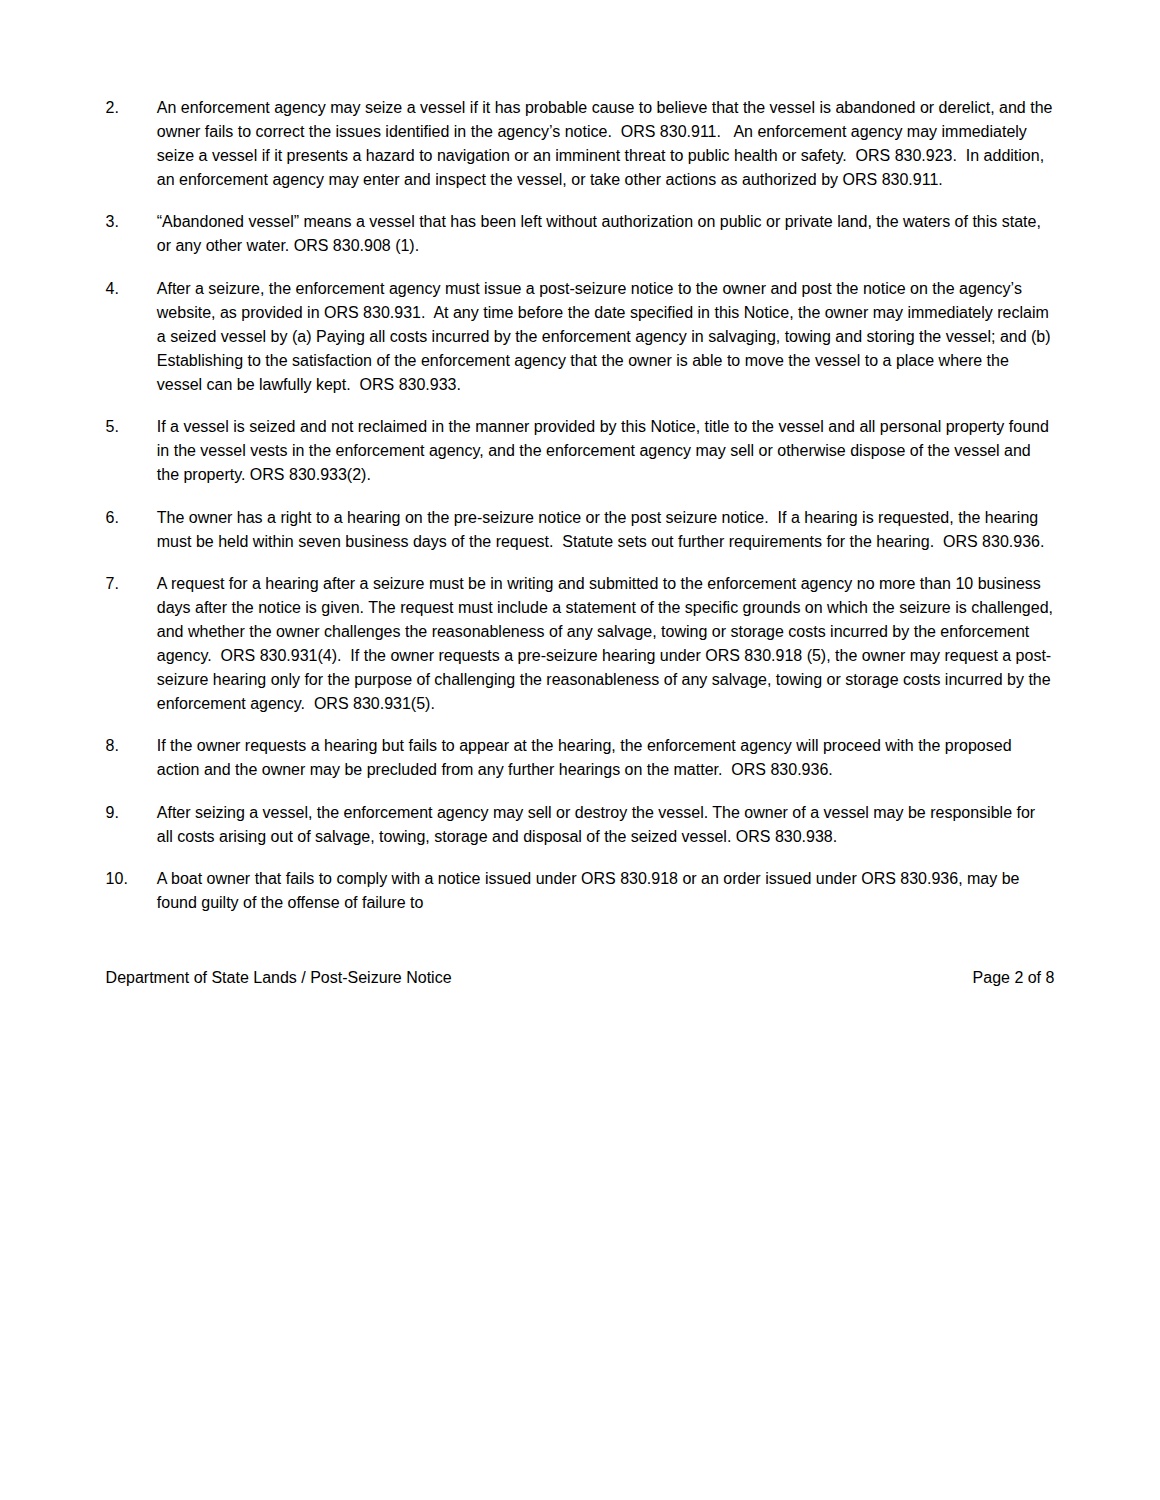2.
An enforcement agency may seize a vessel if it has probable cause to believe that the vessel is abandoned or derelict, and the owner fails to correct the issues identified in the agency’s notice. ORS 830.911. An enforcement agency may immediately seize a vessel if it presents a hazard to navigation or an imminent threat to public health or safety. ORS 830.923. In addition, an enforcement agency may enter and inspect the vessel, or take other actions as authorized by ORS 830.911.
3.
“Abandoned vessel” means a vessel that has been left without authorization on public or private land, the waters of this state, or any other water. ORS 830.908 (1).
4.
After a seizure, the enforcement agency must issue a post-seizure notice to the owner and post the notice on the agency’s website, as provided in ORS 830.931. At any time before the date specified in this Notice, the owner may immediately reclaim a seized vessel by (a) Paying all costs incurred by the enforcement agency in salvaging, towing and storing the vessel; and (b) Establishing to the satisfaction of the enforcement agency that the owner is able to move the vessel to a place where the vessel can be lawfully kept. ORS 830.933.
5.
If a vessel is seized and not reclaimed in the manner provided by this Notice, title to the vessel and all personal property found in the vessel vests in the enforcement agency, and the enforcement agency may sell or otherwise dispose of the vessel and the property. ORS 830.933(2).
6.
The owner has a right to a hearing on the pre-seizure notice or the post seizure notice. If a hearing is requested, the hearing must be held within seven business days of the request. Statute sets out further requirements for the hearing. ORS 830.936.
7.
A request for a hearing after a seizure must be in writing and submitted to the enforcement agency no more than 10 business days after the notice is given. The request must include a statement of the specific grounds on which the seizure is challenged, and whether the owner challenges the reasonableness of any salvage, towing or storage costs incurred by the enforcement agency. ORS 830.931(4). If the owner requests a pre-seizure hearing under ORS 830.918 (5), the owner may request a post-seizure hearing only for the purpose of challenging the reasonableness of any salvage, towing or storage costs incurred by the enforcement agency. ORS 830.931(5).
8.
If the owner requests a hearing but fails to appear at the hearing, the enforcement agency will proceed with the proposed action and the owner may be precluded from any further hearings on the matter. ORS 830.936.
9.
After seizing a vessel, the enforcement agency may sell or destroy the vessel. The owner of a vessel may be responsible for all costs arising out of salvage, towing, storage and disposal of the seized vessel. ORS 830.938.
10.
A boat owner that fails to comply with a notice issued under ORS 830.918 or an order issued under ORS 830.936, may be found guilty of the offense of failure to
Department of State Lands / Post-Seizure Notice Page 2 of 8